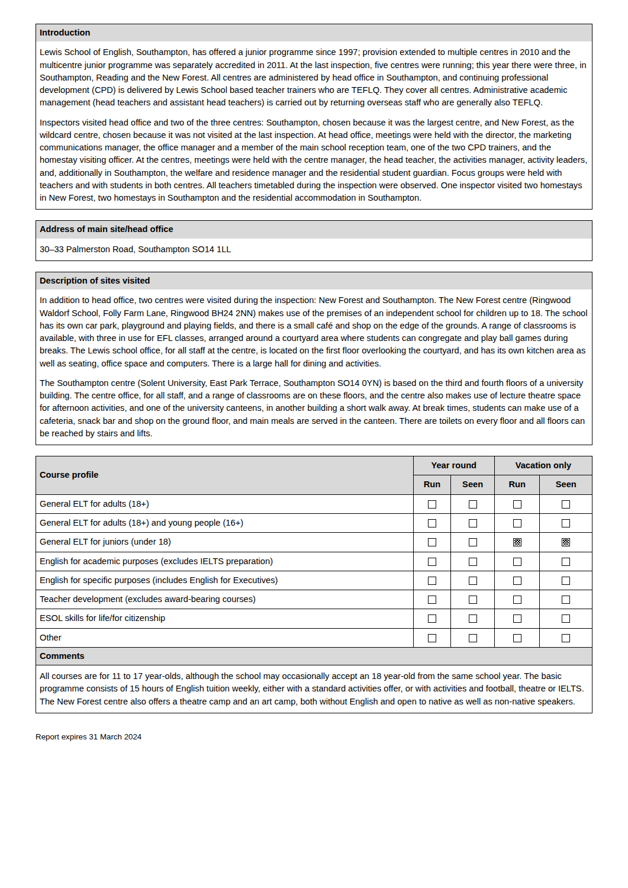Introduction
Lewis School of English, Southampton, has offered a junior programme since 1997; provision extended to multiple centres in 2010 and the multicentre junior programme was separately accredited in 2011. At the last inspection, five centres were running; this year there were three, in Southampton, Reading and the New Forest. All centres are administered by head office in Southampton, and continuing professional development (CPD) is delivered by Lewis School based teacher trainers who are TEFLQ. They cover all centres. Administrative academic management (head teachers and assistant head teachers) is carried out by returning overseas staff who are generally also TEFLQ.
Inspectors visited head office and two of the three centres: Southampton, chosen because it was the largest centre, and New Forest, as the wildcard centre, chosen because it was not visited at the last inspection. At head office, meetings were held with the director, the marketing communications manager, the office manager and a member of the main school reception team, one of the two CPD trainers, and the homestay visiting officer. At the centres, meetings were held with the centre manager, the head teacher, the activities manager, activity leaders, and, additionally in Southampton, the welfare and residence manager and the residential student guardian. Focus groups were held with teachers and with students in both centres. All teachers timetabled during the inspection were observed. One inspector visited two homestays in New Forest, two homestays in Southampton and the residential accommodation in Southampton.
Address of main site/head office
30–33 Palmerston Road, Southampton SO14 1LL
Description of sites visited
In addition to head office, two centres were visited during the inspection: New Forest and Southampton. The New Forest centre (Ringwood Waldorf School, Folly Farm Lane, Ringwood BH24 2NN) makes use of the premises of an independent school for children up to 18. The school has its own car park, playground and playing fields, and there is a small café and shop on the edge of the grounds. A range of classrooms is available, with three in use for EFL classes, arranged around a courtyard area where students can congregate and play ball games during breaks. The Lewis school office, for all staff at the centre, is located on the first floor overlooking the courtyard, and has its own kitchen area as well as seating, office space and computers. There is a large hall for dining and activities.
The Southampton centre (Solent University, East Park Terrace, Southampton SO14 0YN) is based on the third and fourth floors of a university building. The centre office, for all staff, and a range of classrooms are on these floors, and the centre also makes use of lecture theatre space for afternoon activities, and one of the university canteens, in another building a short walk away. At break times, students can make use of a cafeteria, snack bar and shop on the ground floor, and main meals are served in the canteen. There are toilets on every floor and all floors can be reached by stairs and lifts.
| Course profile | Year round | Vacation only |
| --- | --- | --- |
| Run | Seen | Run | Seen |
| General ELT for adults (18+) | | | | |
| General ELT for adults (18+) and young people (16+) | | | | |
| General ELT for juniors (under 18) | | | | |
| English for academic purposes (excludes IELTS preparation) | | | | |
| English for specific purposes (includes English for Executives) | | | | |
| Teacher development (excludes award-bearing courses) | | | | |
| ESOL skills for life/for citizenship | | | | |
| Other | | | | |
Comments
All courses are for 11 to 17 year-olds, although the school may occasionally accept an 18 year-old from the same school year. The basic programme consists of 15 hours of English tuition weekly, either with a standard activities offer, or with activities and football, theatre or IELTS. The New Forest centre also offers a theatre camp and an art camp, both without English and open to native as well as non-native speakers.
Report expires 31 March 2024